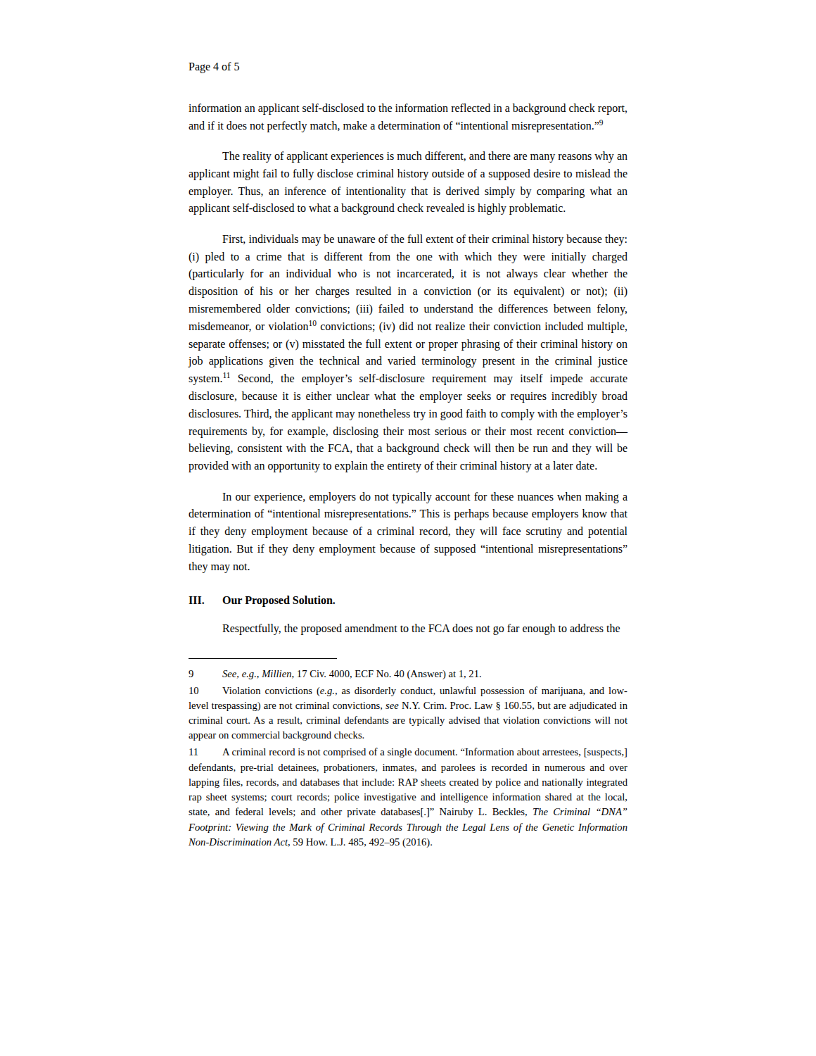Page 4 of 5
information an applicant self-disclosed to the information reflected in a background check report, and if it does not perfectly match, make a determination of “intentional misrepresentation.”9
The reality of applicant experiences is much different, and there are many reasons why an applicant might fail to fully disclose criminal history outside of a supposed desire to mislead the employer. Thus, an inference of intentionality that is derived simply by comparing what an applicant self-disclosed to what a background check revealed is highly problematic.
First, individuals may be unaware of the full extent of their criminal history because they: (i) pled to a crime that is different from the one with which they were initially charged (particularly for an individual who is not incarcerated, it is not always clear whether the disposition of his or her charges resulted in a conviction (or its equivalent) or not); (ii) misremembered older convictions; (iii) failed to understand the differences between felony, misdemeanor, or violation10 convictions; (iv) did not realize their conviction included multiple, separate offenses; or (v) misstated the full extent or proper phrasing of their criminal history on job applications given the technical and varied terminology present in the criminal justice system.11 Second, the employer’s self-disclosure requirement may itself impede accurate disclosure, because it is either unclear what the employer seeks or requires incredibly broad disclosures. Third, the applicant may nonetheless try in good faith to comply with the employer’s requirements by, for example, disclosing their most serious or their most recent conviction—believing, consistent with the FCA, that a background check will then be run and they will be provided with an opportunity to explain the entirety of their criminal history at a later date.
In our experience, employers do not typically account for these nuances when making a determination of “intentional misrepresentations.” This is perhaps because employers know that if they deny employment because of a criminal record, they will face scrutiny and potential litigation. But if they deny employment because of supposed “intentional misrepresentations” they may not.
III. Our Proposed Solution.
Respectfully, the proposed amendment to the FCA does not go far enough to address the
9 See, e.g., Millien, 17 Civ. 4000, ECF No. 40 (Answer) at 1, 21.
10 Violation convictions (e.g., as disorderly conduct, unlawful possession of marijuana, and low-level trespassing) are not criminal convictions, see N.Y. Crim. Proc. Law § 160.55, but are adjudicated in criminal court. As a result, criminal defendants are typically advised that violation convictions will not appear on commercial background checks.
11 A criminal record is not comprised of a single document. “Information about arrestees, [suspects,] defendants, pre-trial detainees, probationers, inmates, and parolees is recorded in numerous and over lapping files, records, and databases that include: RAP sheets created by police and nationally integrated rap sheet systems; court records; police investigative and intelligence information shared at the local, state, and federal levels; and other private databases[.]” Nairuby L. Beckles, The Criminal “DNA” Footprint: Viewing the Mark of Criminal Records Through the Legal Lens of the Genetic Information Non-Discrimination Act, 59 How. L.J. 485, 492–95 (2016).